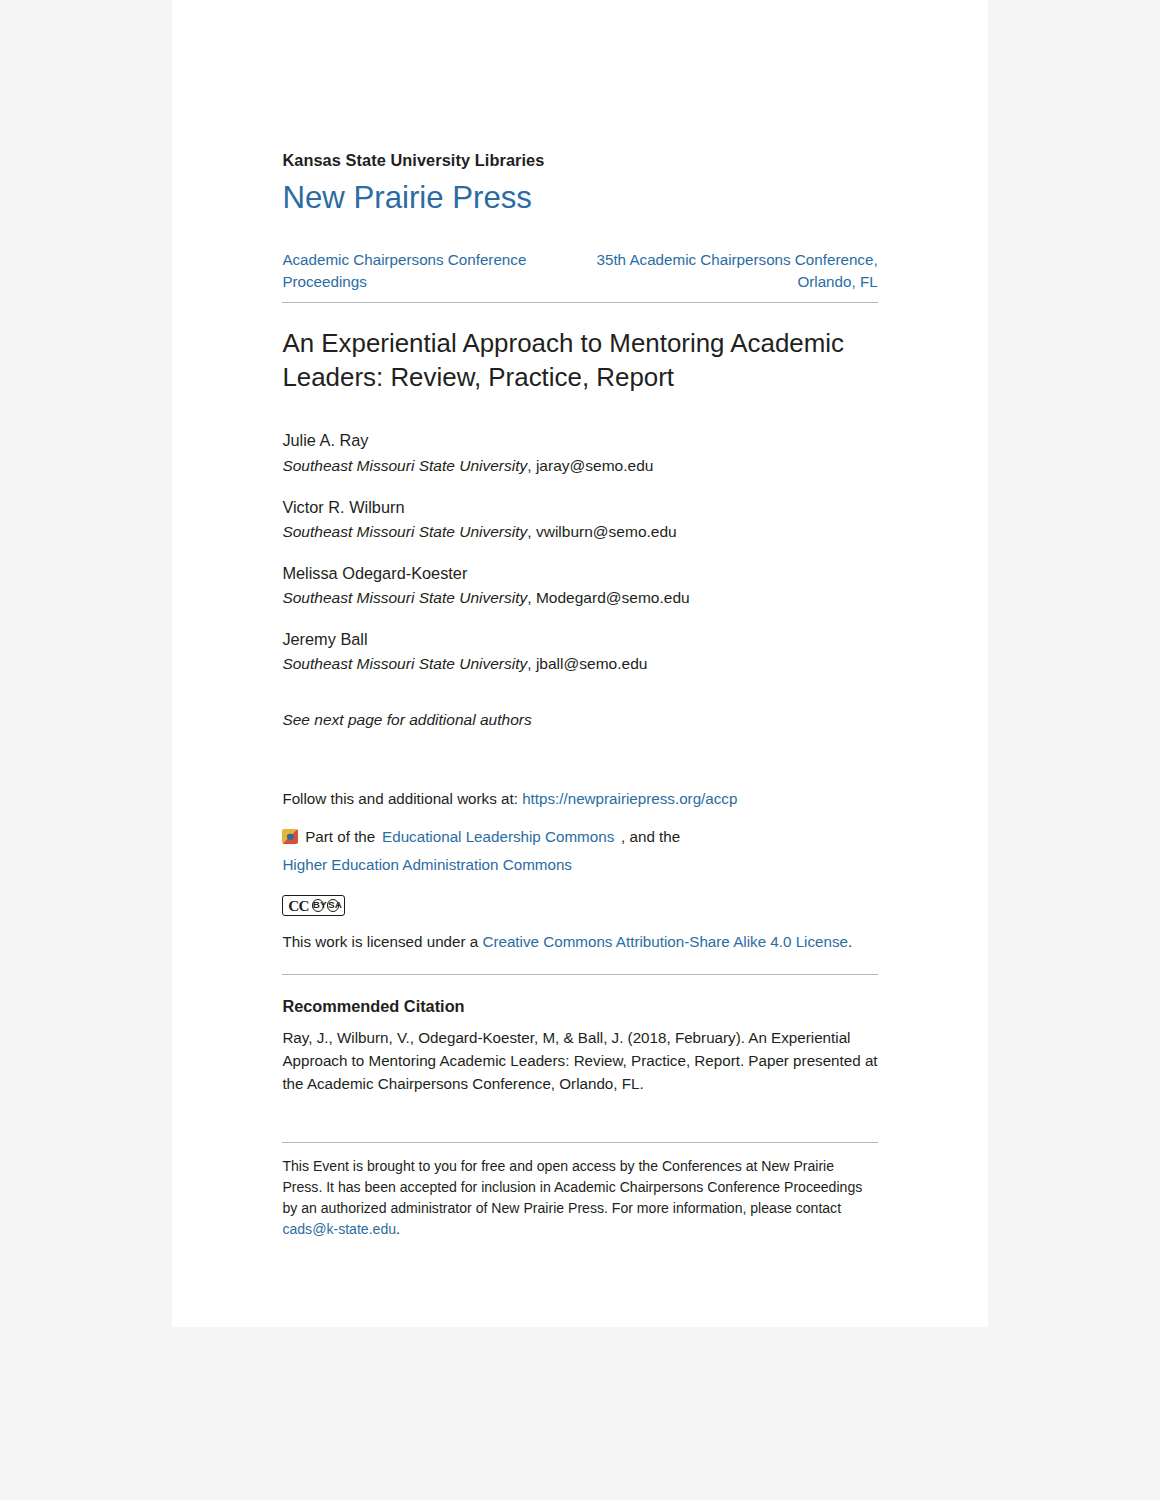Kansas State University Libraries
New Prairie Press
Academic Chairpersons Conference Proceedings
35th Academic Chairpersons Conference, Orlando, FL
An Experiential Approach to Mentoring Academic Leaders: Review, Practice, Report
Julie A. Ray
Southeast Missouri State University, jaray@semo.edu
Victor R. Wilburn
Southeast Missouri State University, vwilburn@semo.edu
Melissa Odegard-Koester
Southeast Missouri State University, Modegard@semo.edu
Jeremy Ball
Southeast Missouri State University, jball@semo.edu
See next page for additional authors
Follow this and additional works at: https://newprairiepress.org/accp
Part of the Educational Leadership Commons, and the Higher Education Administration Commons
CC BY SA
This work is licensed under a Creative Commons Attribution-Share Alike 4.0 License.
Recommended Citation
Ray, J., Wilburn, V., Odegard-Koester, M, & Ball, J. (2018, February). An Experiential Approach to Mentoring Academic Leaders: Review, Practice, Report. Paper presented at the Academic Chairpersons Conference, Orlando, FL.
This Event is brought to you for free and open access by the Conferences at New Prairie Press. It has been accepted for inclusion in Academic Chairpersons Conference Proceedings by an authorized administrator of New Prairie Press. For more information, please contact cads@k-state.edu.